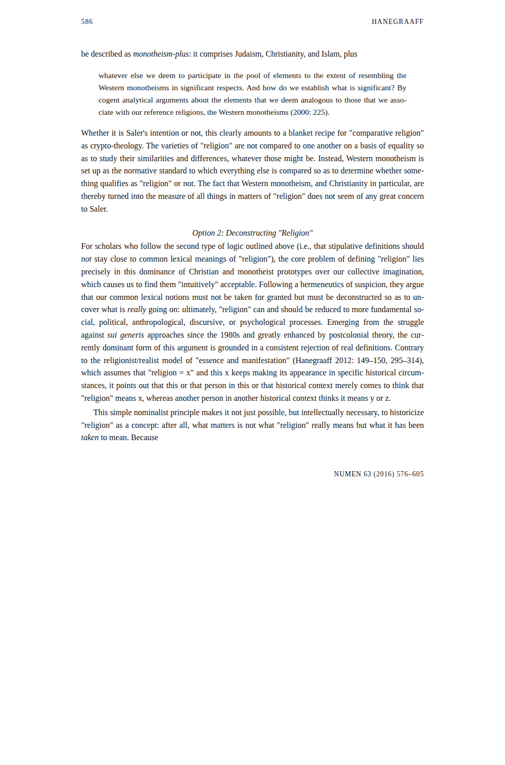586 Hanegraaff
be described as monotheism-plus: it comprises Judaism, Christianity, and Islam, plus
whatever else we deem to participate in the pool of elements to the extent of resembling the Western monotheisms in significant respects. And how do we establish what is significant? By cogent analytical arguments about the elements that we deem analogous to those that we associate with our reference religions, the Western monotheisms (2000: 225).
Whether it is Saler's intention or not, this clearly amounts to a blanket recipe for "comparative religion" as crypto-theology. The varieties of "religion" are not compared to one another on a basis of equality so as to study their similarities and differences, whatever those might be. Instead, Western monotheism is set up as the normative standard to which everything else is compared so as to determine whether something qualifies as "religion" or not. The fact that Western monotheism, and Christianity in particular, are thereby turned into the measure of all things in matters of "religion" does not seem of any great concern to Saler.
Option 2: Deconstructing "Religion"
For scholars who follow the second type of logic outlined above (i.e., that stipulative definitions should not stay close to common lexical meanings of "religion"), the core problem of defining "religion" lies precisely in this dominance of Christian and monotheist prototypes over our collective imagination, which causes us to find them "intuitively" acceptable. Following a hermeneutics of suspicion, they argue that our common lexical notions must not be taken for granted but must be deconstructed so as to uncover what is really going on: ultimately, "religion" can and should be reduced to more fundamental social, political, anthropological, discursive, or psychological processes. Emerging from the struggle against sui generis approaches since the 1980s and greatly enhanced by postcolonial theory, the currently dominant form of this argument is grounded in a consistent rejection of real definitions. Contrary to the religionist/realist model of "essence and manifestation" (Hanegraaff 2012: 149–150, 295–314), which assumes that "religion = x" and this x keeps making its appearance in specific historical circumstances, it points out that this or that person in this or that historical context merely comes to think that "religion" means x, whereas another person in another historical context thinks it means y or z.
This simple nominalist principle makes it not just possible, but intellectually necessary, to historicize "religion" as a concept: after all, what matters is not what "religion" really means but what it has been taken to mean. Because
Numen 63 (2016) 576–605